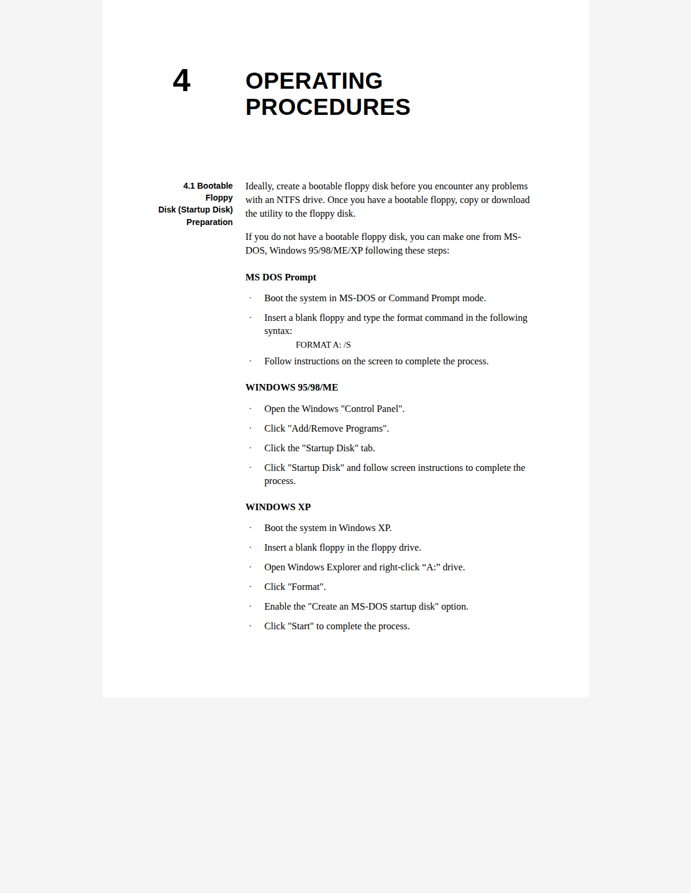4
OPERATING
PROCEDURES
4.1 Bootable Floppy
Disk (Startup Disk)
Preparation
Ideally, create a bootable floppy disk before you encounter any problems with an NTFS drive. Once you have a bootable floppy, copy or download the utility to the floppy disk.
If you do not have a bootable floppy disk, you can make one from MS-DOS, Windows 95/98/ME/XP following these steps:
MS DOS Prompt
Boot the system in MS-DOS or Command Prompt mode.
Insert a blank floppy and type the format command in the following syntax:
FORMAT A: /S
Follow instructions on the screen to complete the process.
WINDOWS 95/98/ME
Open the Windows "Control Panel".
Click "Add/Remove Programs".
Click the "Startup Disk" tab.
Click "Startup Disk" and follow screen instructions to complete the process.
WINDOWS XP
Boot the system in Windows XP.
Insert a blank floppy in the floppy drive.
Open Windows Explorer and right-click “A:” drive.
Click "Format".
Enable the "Create an MS-DOS startup disk" option.
Click "Start" to complete the process.